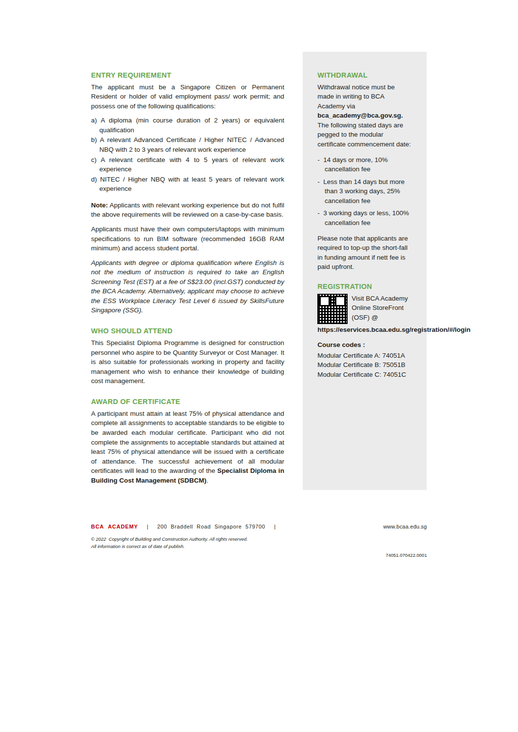Entry Requirement
The applicant must be a Singapore Citizen or Permanent Resident or holder of valid employment pass/ work permit; and possess one of the following qualifications:
a) A diploma (min course duration of 2 years) or equivalent qualification
b) A relevant Advanced Certificate / Higher NITEC / Advanced NBQ with 2 to 3 years of relevant work experience
c) A relevant certificate with 4 to 5 years of relevant work experience
d) NITEC / Higher NBQ with at least 5 years of relevant work experience
Note: Applicants with relevant working experience but do not fulfil the above requirements will be reviewed on a case-by-case basis.
Applicants must have their own computers/laptops with minimum specifications to run BIM software (recommended 16GB RAM minimum) and access student portal.
Applicants with degree or diploma qualification where English is not the medium of instruction is required to take an English Screening Test (EST) at a fee of S$23.00 (incl.GST) conducted by the BCA Academy. Alternatively, applicant may choose to achieve the ESS Workplace Literacy Test Level 6 issued by SkillsFuture Singapore (SSG).
Who Should Attend
This Specialist Diploma Programme is designed for construction personnel who aspire to be Quantity Surveyor or Cost Manager. It is also suitable for professionals working in property and facility management who wish to enhance their knowledge of building cost management.
Award of Certificate
A participant must attain at least 75% of physical attendance and complete all assignments to acceptable standards to be eligible to be awarded each modular certificate. Participant who did not complete the assignments to acceptable standards but attained at least 75% of physical attendance will be issued with a certificate of attendance. The successful achievement of all modular certificates will lead to the awarding of the Specialist Diploma in Building Cost Management (SDBCM).
Withdrawal
Withdrawal notice must be made in writing to BCA Academy via bca_academy@bca.gov.sg. The following stated days are pegged to the modular certificate commencement date:
- 14 days or more, 10% cancellation fee
- Less than 14 days but more than 3 working days, 25% cancellation fee
- 3 working days or less, 100% cancellation fee
Please note that applicants are required to top-up the short-fall in funding amount if nett fee is paid upfront.
Registration
Visit BCA Academy Online StoreFront (OSF) @
https://eservices.bcaa.edu.sg/registration/#/login
Course codes :
Modular Certificate A: 74051A
Modular Certificate B: 75051B
Modular Certificate C: 74051C
BCA ACADEMY | 200 Braddell Road Singapore 579700 | www.bcaa.edu.sg
© 2022 Copyright of Building and Construction Authority. All rights reserved.
All information is correct as of date of publish.
74051.070422.0001